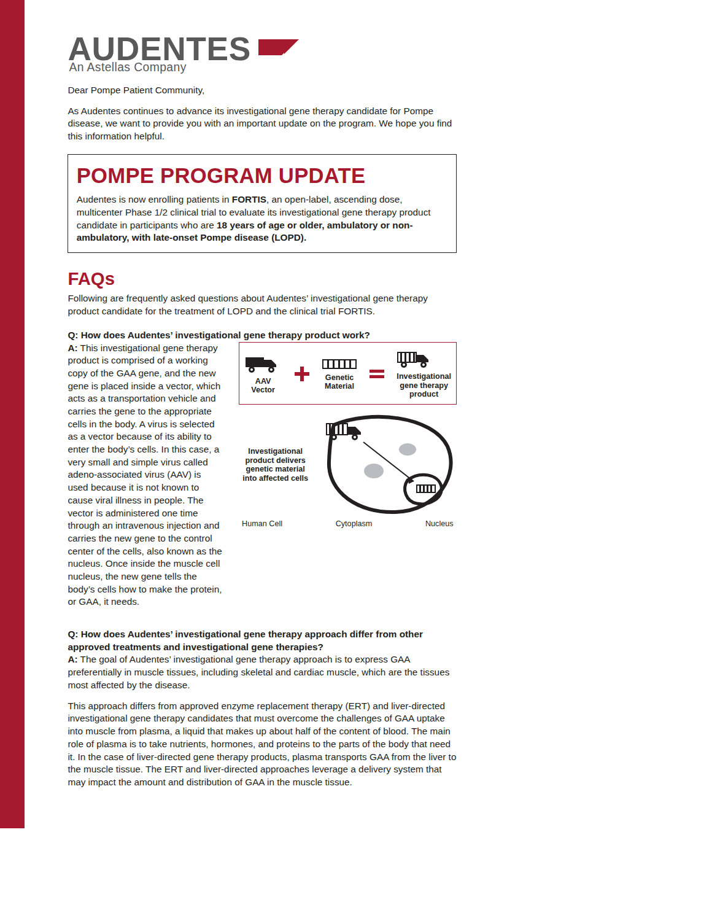AUDENTES
An Astellas Company
Dear Pompe Patient Community,
As Audentes continues to advance its investigational gene therapy candidate for Pompe disease, we want to provide you with an important update on the program. We hope you find this information helpful.
POMPE PROGRAM UPDATE
Audentes is now enrolling patients in FORTIS, an open-label, ascending dose, multicenter Phase 1/2 clinical trial to evaluate its investigational gene therapy product candidate in participants who are 18 years of age or older, ambulatory or non-ambulatory, with late-onset Pompe disease (LOPD).
FAQs
Following are frequently asked questions about Audentes’ investigational gene therapy product candidate for the treatment of LOPD and the clinical trial FORTIS.
Q: How does Audentes’ investigational gene therapy product work?
A: This investigational gene therapy product is comprised of a working copy of the GAA gene, and the new gene is placed inside a vector, which acts as a transportation vehicle and carries the gene to the appropriate cells in the body. A virus is selected as a vector because of its ability to enter the body’s cells. In this case, a very small and simple virus called adeno-associated virus (AAV) is used because it is not known to cause viral illness in people. The vector is administered one time through an intravenous injection and carries the new gene to the control center of the cells, also known as the nucleus. Once inside the muscle cell nucleus, the new gene tells the body’s cells how to make the protein, or GAA, it needs.
AAV
Vector
Genetic
Material
Investigational
gene therapy
product
Investigational product delivers genetic material into affected cells
Human Cell Cytoplasm Nucleus
Q: How does Audentes’ investigational gene therapy approach differ from other approved treatments and investigational gene therapies?
A: The goal of Audentes’ investigational gene therapy approach is to express GAA preferentially in muscle tissues, including skeletal and cardiac muscle, which are the tissues most affected by the disease.
This approach differs from approved enzyme replacement therapy (ERT) and liver-directed investigational gene therapy candidates that must overcome the challenges of GAA uptake into muscle from plasma, a liquid that makes up about half of the content of blood. The main role of plasma is to take nutrients, hormones, and proteins to the parts of the body that need it. In the case of liver-directed gene therapy products, plasma transports GAA from the liver to the muscle tissue. The ERT and liver-directed approaches leverage a delivery system that may impact the amount and distribution of GAA in the muscle tissue.